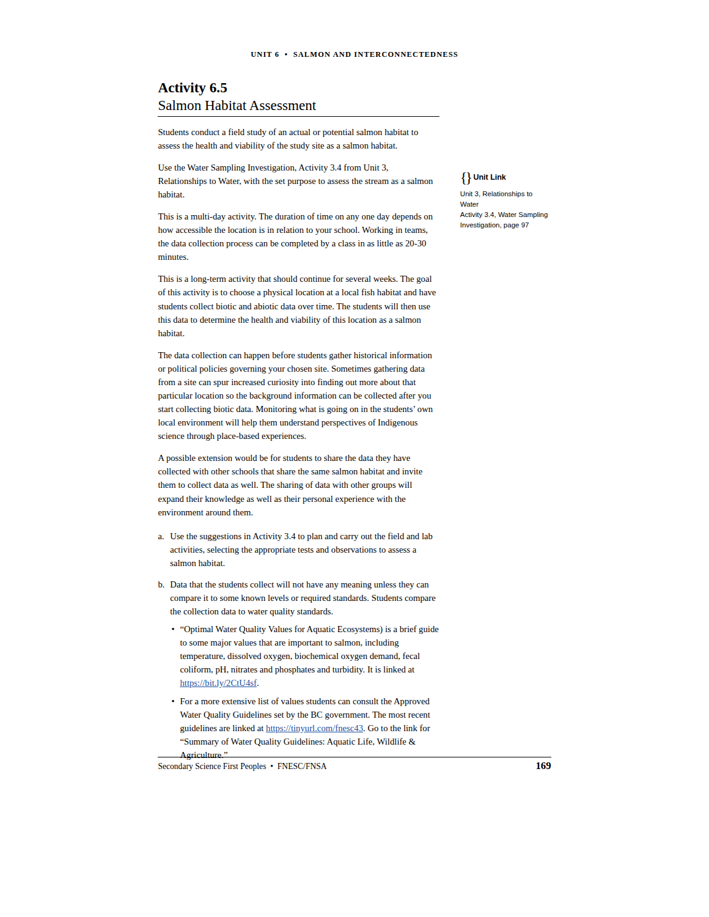UNIT 6 • SALMON AND INTERCONNECTEDNESS
Activity 6.5 Salmon Habitat Assessment
Students conduct a field study of an actual or potential salmon habitat to assess the health and viability of the study site as a salmon habitat.
Use the Water Sampling Investigation, Activity 3.4 from Unit 3, Relationships to Water, with the set purpose to assess the stream as a salmon habitat.
This is a multi-day activity. The duration of time on any one day depends on how accessible the location is in relation to your school. Working in teams, the data collection process can be completed by a class in as little as 20-30 minutes.
This is a long-term activity that should continue for several weeks. The goal of this activity is to choose a physical location at a local fish habitat and have students collect biotic and abiotic data over time. The students will then use this data to determine the health and viability of this location as a salmon habitat.
The data collection can happen before students gather historical information or political policies governing your chosen site. Sometimes gathering data from a site can spur increased curiosity into finding out more about that particular location so the background information can be collected after you start collecting biotic data. Monitoring what is going on in the students’ own local environment will help them understand perspectives of Indigenous science through place-based experiences.
A possible extension would be for students to share the data they have collected with other schools that share the same salmon habitat and invite them to collect data as well. The sharing of data with other groups will expand their knowledge as well as their personal experience with the environment around them.
Use the suggestions in Activity 3.4 to plan and carry out the field and lab activities, selecting the appropriate tests and observations to assess a salmon habitat.
Data that the students collect will not have any meaning unless they can compare it to some known levels or required standards. Students compare the collection data to water quality standards.
“Optimal Water Quality Values for Aquatic Ecosystems) is a brief guide to some major values that are important to salmon, including temperature, dissolved oxygen, biochemical oxygen demand, fecal coliform, pH, nitrates and phosphates and turbidity. It is linked at https://bit.ly/2CtU4sf.
For a more extensive list of values students can consult the Approved Water Quality Guidelines set by the BC government. The most recent guidelines are linked at https://tinyurl.com/fnesc43. Go to the link for “Summary of Water Quality Guidelines: Aquatic Life, Wildlife & Agriculture.”
{}Unit Link
Unit 3, Relationships to Water
Activity 3.4, Water Sampling Investigation, page 97
Secondary Science First Peoples • FNESC/FNSA 169